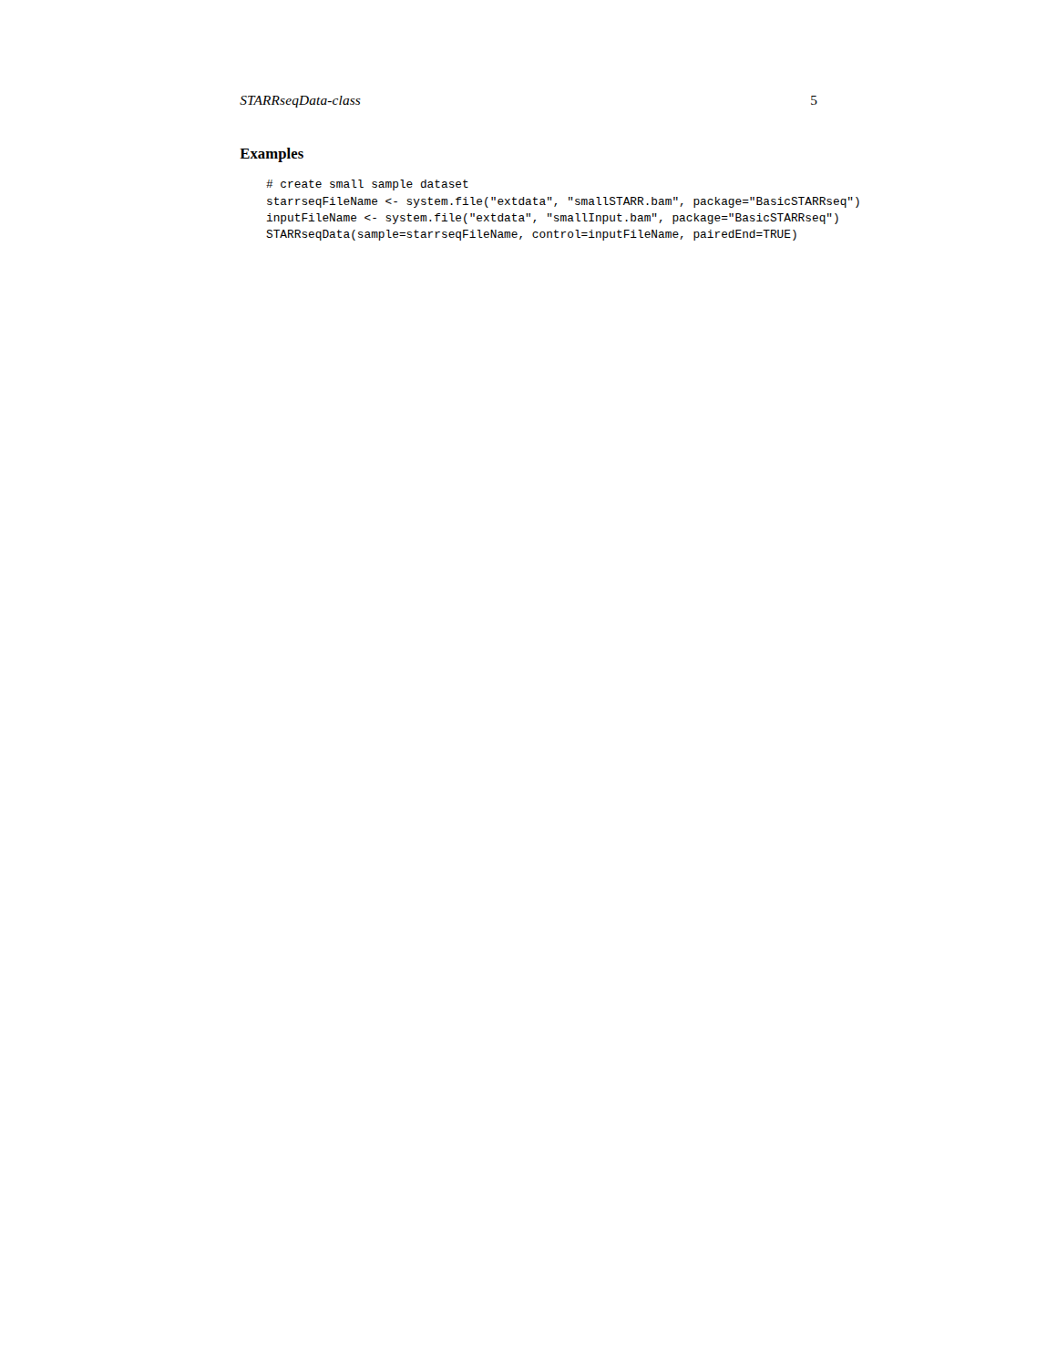STARRseqData-class 5
Examples
# create small sample dataset
starrseqFileName <- system.file("extdata", "smallSTARR.bam", package="BasicSTARRseq")
inputFileName <- system.file("extdata", "smallInput.bam", package="BasicSTARRseq")
STARRseqData(sample=starrseqFileName, control=inputFileName, pairedEnd=TRUE)